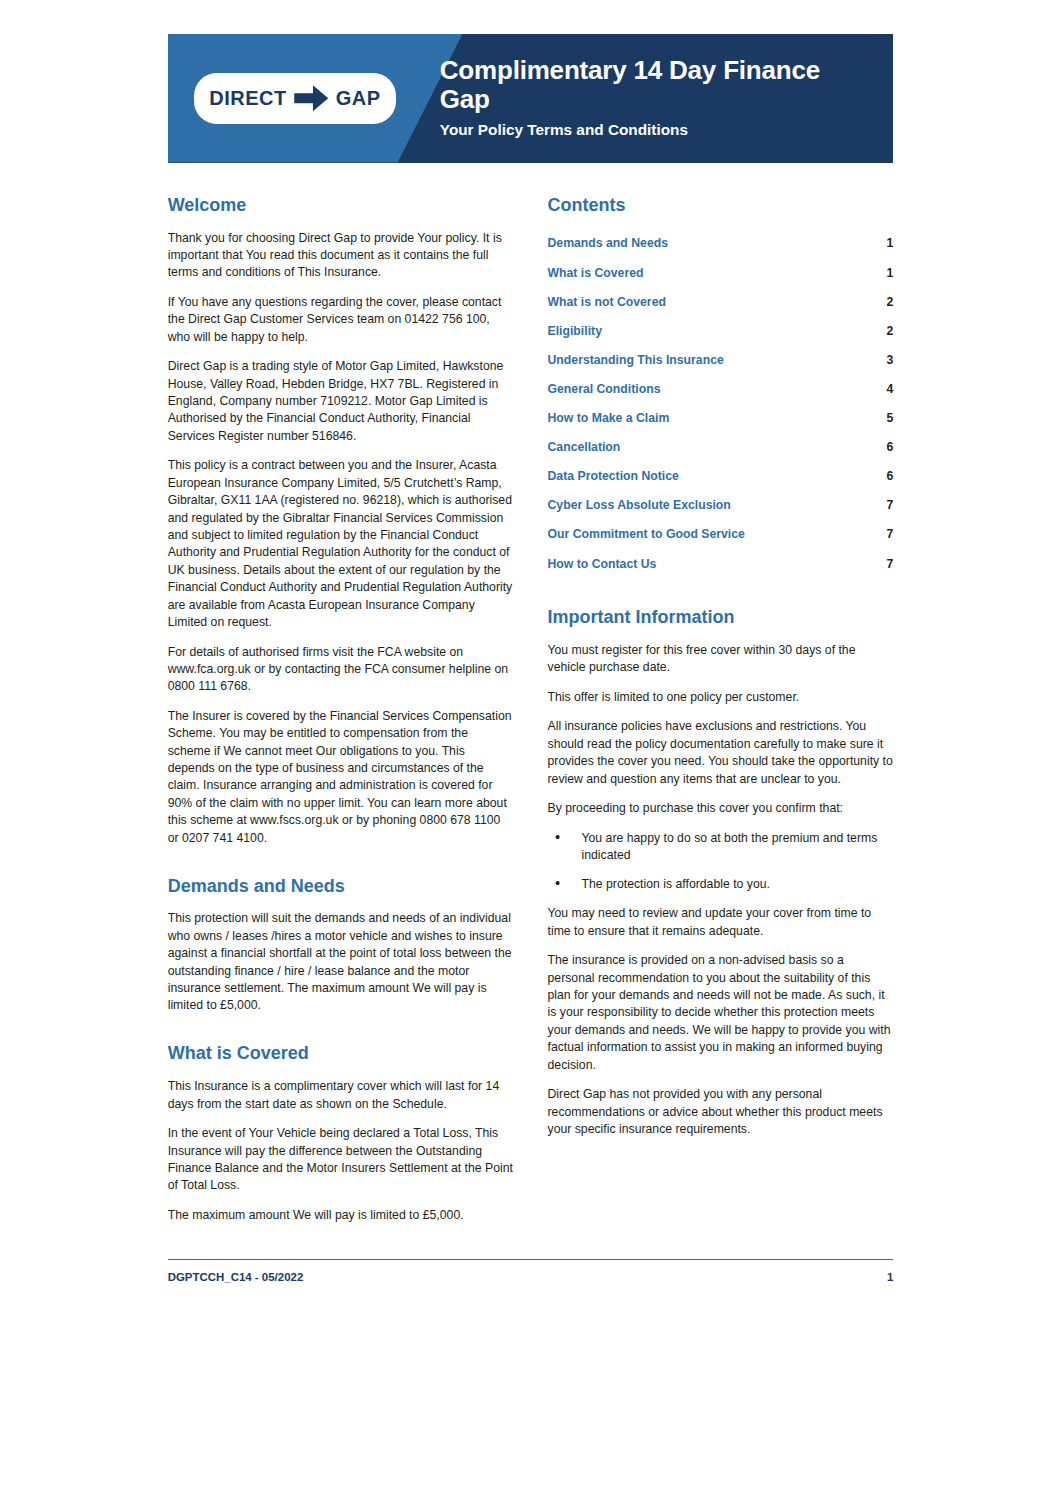DIRECT GAP
Complimentary 14 Day Finance Gap
Your Policy Terms and Conditions
Welcome
Thank you for choosing Direct Gap to provide Your policy. It is important that You read this document as it contains the full terms and conditions of This Insurance.
If You have any questions regarding the cover, please contact the Direct Gap Customer Services team on 01422 756 100, who will be happy to help.
Direct Gap is a trading style of Motor Gap Limited, Hawkstone House, Valley Road, Hebden Bridge, HX7 7BL. Registered in England, Company number 7109212. Motor Gap Limited is Authorised by the Financial Conduct Authority, Financial Services Register number 516846.
This policy is a contract between you and the Insurer, Acasta European Insurance Company Limited, 5/5 Crutchett’s Ramp, Gibraltar, GX11 1AA (registered no. 96218), which is authorised and regulated by the Gibraltar Financial Services Commission and subject to limited regulation by the Financial Conduct Authority and Prudential Regulation Authority for the conduct of UK business. Details about the extent of our regulation by the Financial Conduct Authority and Prudential Regulation Authority are available from Acasta European Insurance Company Limited on request.
For details of authorised firms visit the FCA website on www.fca.org.uk or by contacting the FCA consumer helpline on 0800 111 6768.
The Insurer is covered by the Financial Services Compensation Scheme. You may be entitled to compensation from the scheme if We cannot meet Our obligations to you. This depends on the type of business and circumstances of the claim. Insurance arranging and administration is covered for 90% of the claim with no upper limit. You can learn more about this scheme at www.fscs.org.uk or by phoning 0800 678 1100 or 0207 741 4100.
Demands and Needs
This protection will suit the demands and needs of an individual who owns / leases /hires a motor vehicle and wishes to insure against a financial shortfall at the point of total loss between the outstanding finance / hire / lease balance and the motor insurance settlement. The maximum amount We will pay is limited to £5,000.
What is Covered
This Insurance is a complimentary cover which will last for 14 days from the start date as shown on the Schedule.
In the event of Your Vehicle being declared a Total Loss, This Insurance will pay the difference between the Outstanding Finance Balance and the Motor Insurers Settlement at the Point of Total Loss.
The maximum amount We will pay is limited to £5,000.
Contents
Demands and Needs 1
What is Covered 1
What is not Covered 2
Eligibility 2
Understanding This Insurance 3
General Conditions 4
How to Make a Claim 5
Cancellation 6
Data Protection Notice 6
Cyber Loss Absolute Exclusion 7
Our Commitment to Good Service 7
How to Contact Us 7
Important Information
You must register for this free cover within 30 days of the vehicle purchase date.
This offer is limited to one policy per customer.
All insurance policies have exclusions and restrictions. You should read the policy documentation carefully to make sure it provides the cover you need. You should take the opportunity to review and question any items that are unclear to you.
By proceeding to purchase this cover you confirm that:
You are happy to do so at both the premium and terms indicated
The protection is affordable to you.
You may need to review and update your cover from time to time to ensure that it remains adequate.
The insurance is provided on a non-advised basis so a personal recommendation to you about the suitability of this plan for your demands and needs will not be made. As such, it is your responsibility to decide whether this protection meets your demands and needs. We will be happy to provide you with factual information to assist you in making an informed buying decision.
Direct Gap has not provided you with any personal recommendations or advice about whether this product meets your specific insurance requirements.
DGPTCCH_C14 - 05/2022 1